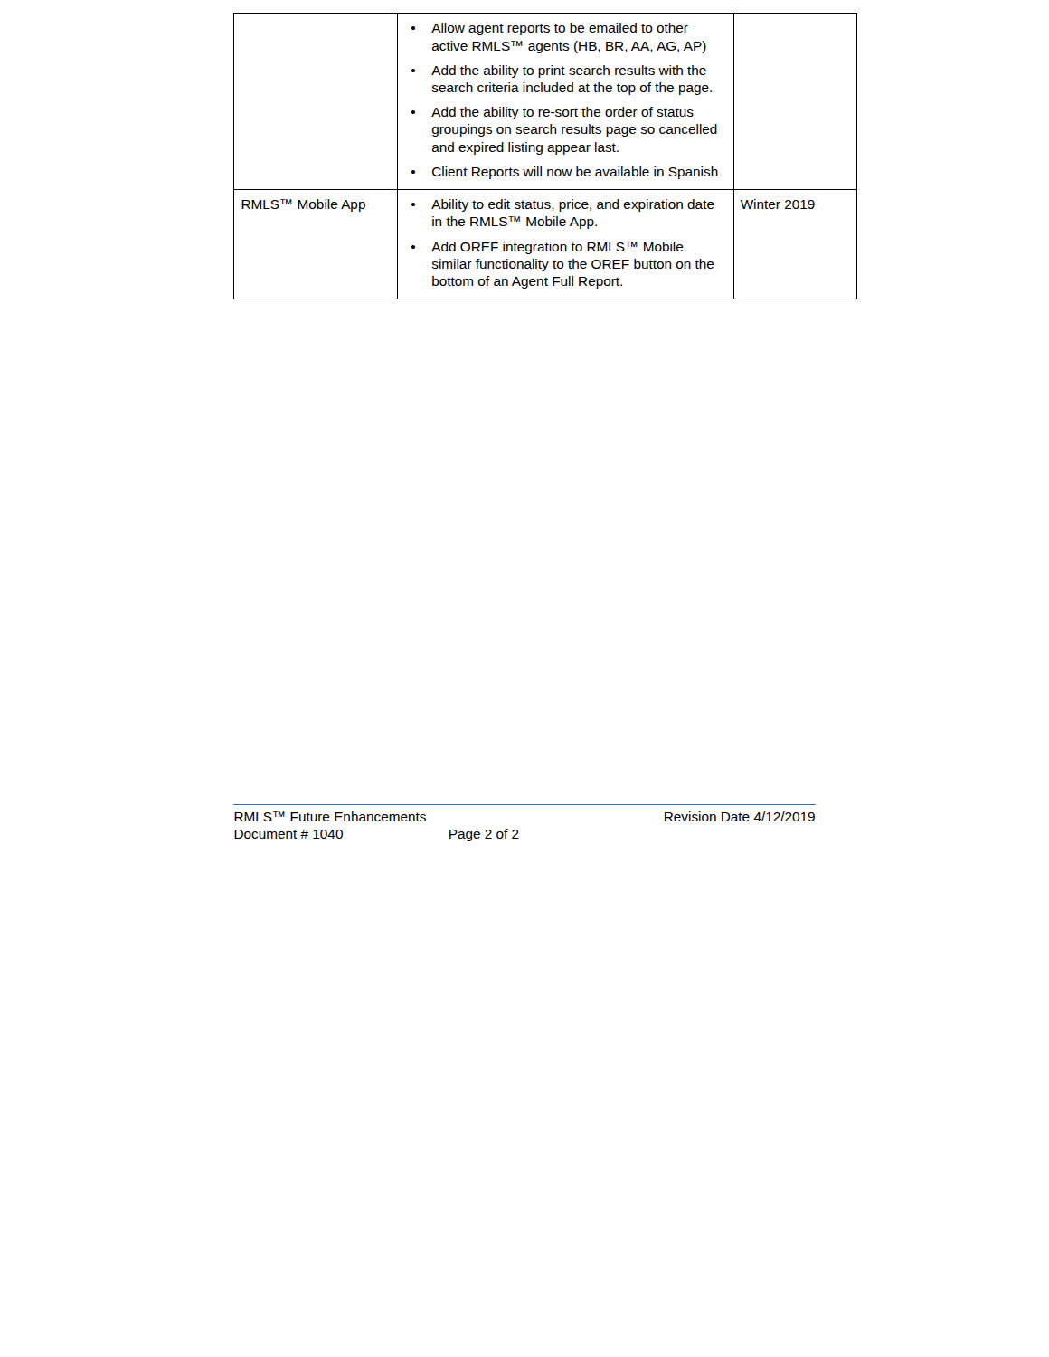| | Allow agent reports to be emailed to other active RMLS™ agents (HB, BR, AA, AG, AP) Add the ability to print search results with the search criteria included at the top of the page. Add the ability to re-sort the order of status groupings on search results page so cancelled and expired listing appear last. Client Reports will now be available in Spanish | |
| RMLS™ Mobile App | Ability to edit status, price, and expiration date in the RMLS™ Mobile App. Add OREF integration to RMLS™ Mobile similar functionality to the OREF button on the bottom of an Agent Full Report. | Winter 2019 |
RMLS™ Future Enhancements
Revision Date 4/12/2019
Document # 1040
Page 2 of 2